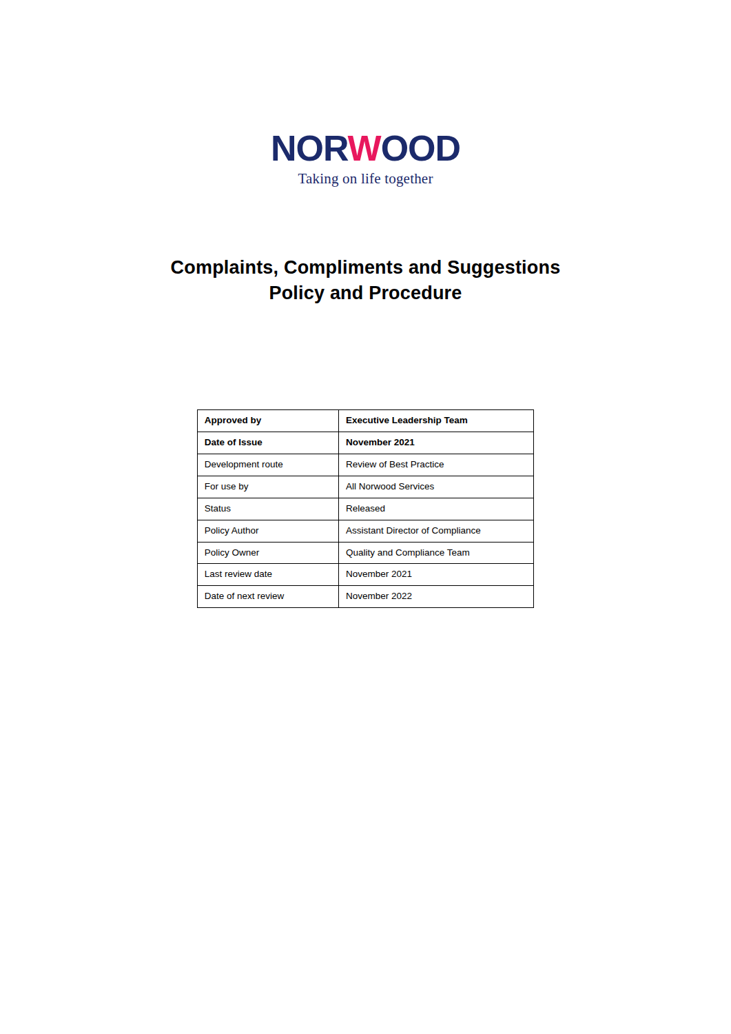NORWOOD
Taking on life together
Complaints, Compliments and Suggestions
Policy and Procedure
| Approved by | Executive Leadership Team |
| Date of Issue | November 2021 |
| Development route | Review of Best Practice |
| For use by | All Norwood Services |
| Status | Released |
| Policy Author | Assistant Director of Compliance |
| Policy Owner | Quality and Compliance Team |
| Last review date | November 2021 |
| Date of next review | November 2022 |